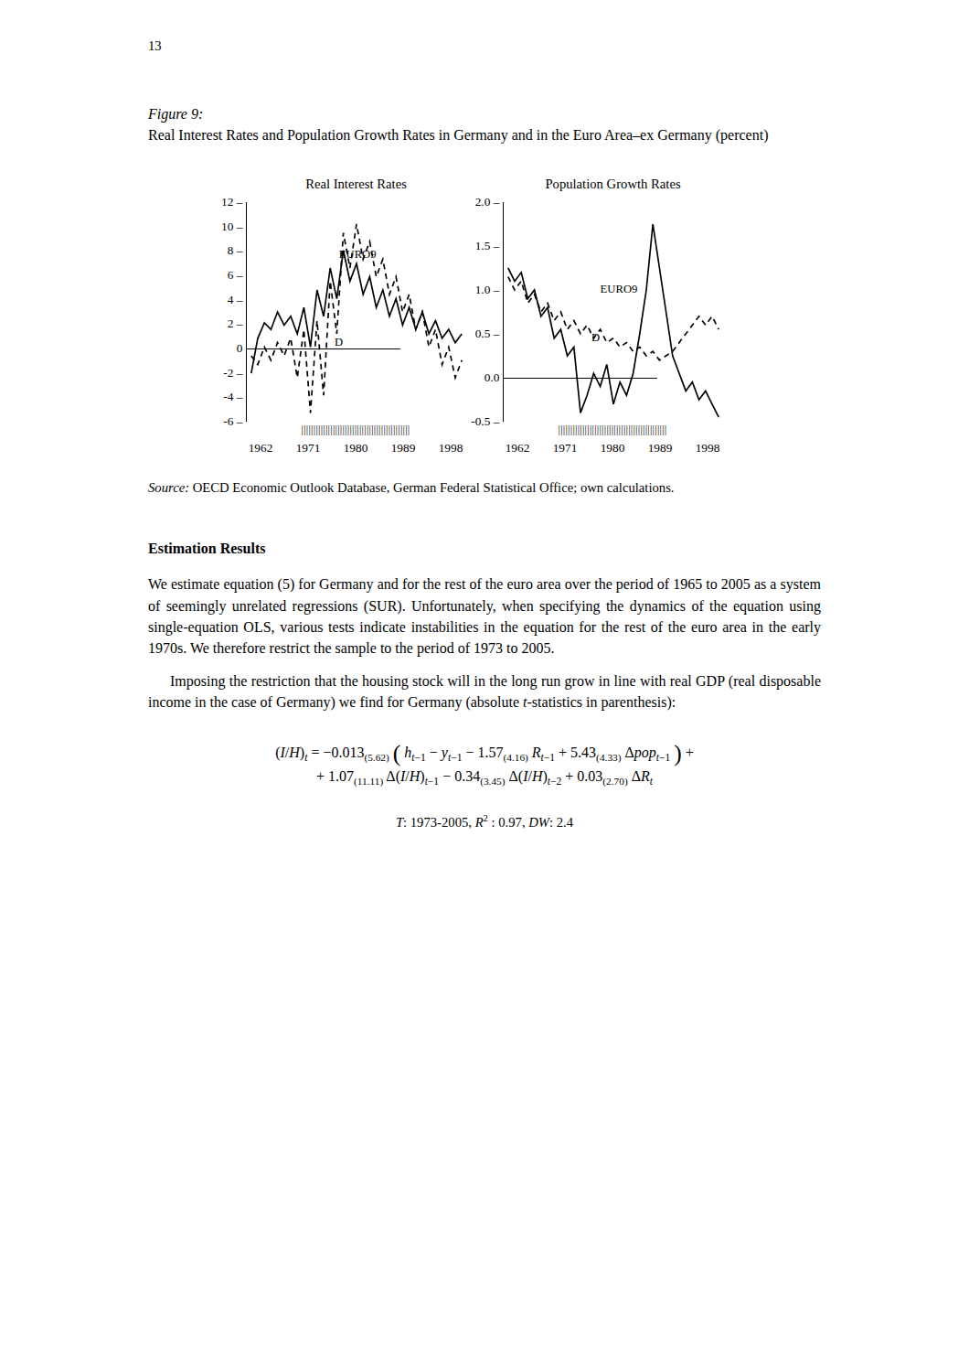13
Figure 9:
Real Interest Rates and Population Growth Rates in Germany and in the Euro Area–ex Germany (percent)
Real Interest Rates
12 – 10 – 8 – 6 – 4 – 2 – 0 -2 – -4 – -6 –
EURO9 D
|||||||||||||||||||||||||||||||||||||||||||||
19621971198019891998
Population Growth Rates
2.0 – 1.5 – 1.0 – 0.5 – 0.0 -0.5 –
EURO9 D
|||||||||||||||||||||||||||||||||||||||||||||
19621971198019891998
Source: OECD Economic Outlook Database, German Federal Statistical Office; own calculations.
Estimation Results
We estimate equation (5) for Germany and for the rest of the euro area over the period of 1965 to 2005 as a system of seemingly unrelated regressions (SUR). Unfortunately, when specifying the dynamics of the equation using single-equation OLS, various tests indicate instabilities in the equation for the rest of the euro area in the early 1970s. We therefore restrict the sample to the period of 1973 to 2005.
Imposing the restriction that the housing stock will in the long run grow in line with real GDP (real disposable income in the case of Germany) we find for Germany (absolute t-statistics in parenthesis):
(I/H)t = −0.013(5.62) ( ht−1 − yt−1 − 1.57(4.16) Rt−1 + 5.43(4.33) Δpopt−1 ) + + 1.07(11.11) Δ(I/H)t−1 − 0.34(3.45) Δ(I/H)t−2 + 0.03(2.70) ΔRt
T: 1973-2005, R2 : 0.97, DW: 2.4